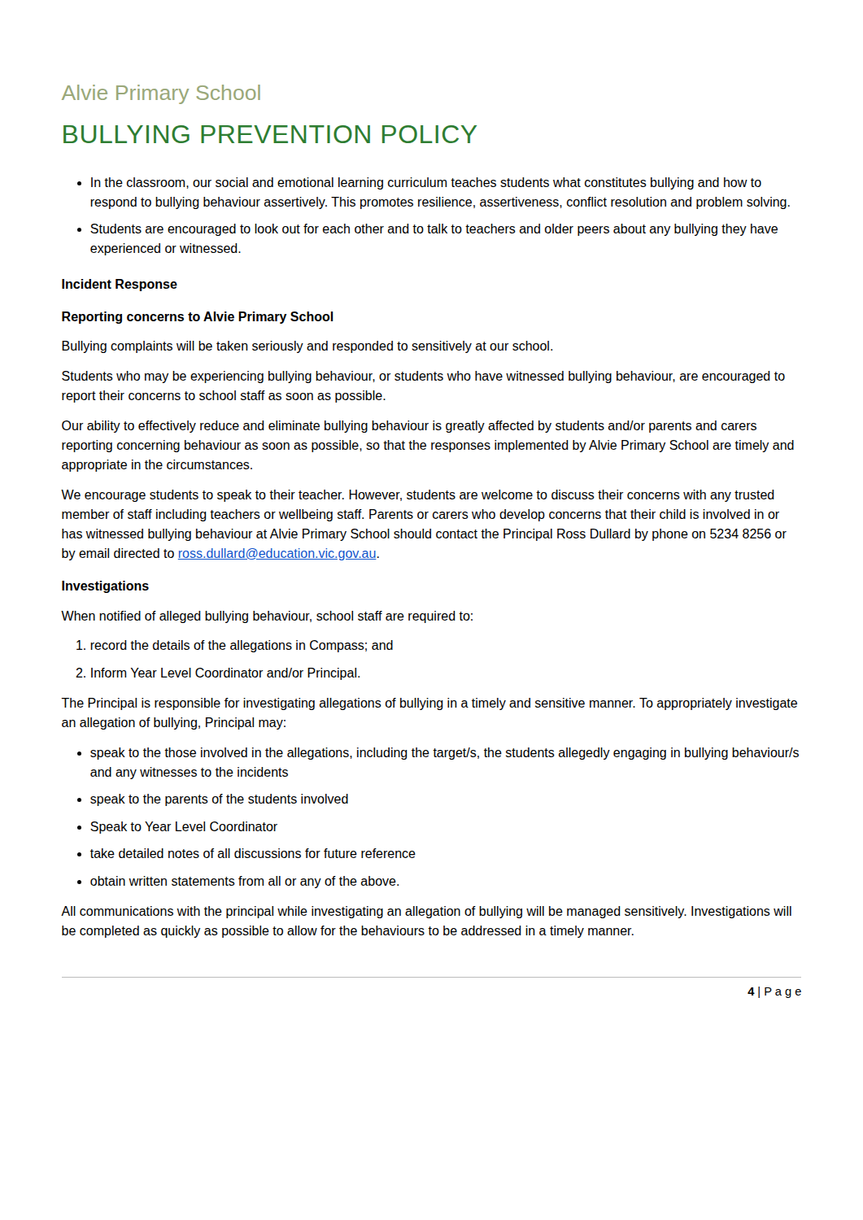Alvie Primary School
BULLYING PREVENTION POLICY
In the classroom, our social and emotional learning curriculum teaches students what constitutes bullying and how to respond to bullying behaviour assertively. This promotes resilience, assertiveness, conflict resolution and problem solving.
Students are encouraged to look out for each other and to talk to teachers and older peers about any bullying they have experienced or witnessed.
Incident Response
Reporting concerns to Alvie Primary School
Bullying complaints will be taken seriously and responded to sensitively at our school.
Students who may be experiencing bullying behaviour, or students who have witnessed bullying behaviour, are encouraged to report their concerns to school staff as soon as possible.
Our ability to effectively reduce and eliminate bullying behaviour is greatly affected by students and/or parents and carers reporting concerning behaviour as soon as possible, so that the responses implemented by Alvie Primary School are timely and appropriate in the circumstances.
We encourage students to speak to their teacher. However, students are welcome to discuss their concerns with any trusted member of staff including teachers or wellbeing staff. Parents or carers who develop concerns that their child is involved in or has witnessed bullying behaviour at Alvie Primary School should contact the Principal Ross Dullard by phone on 5234 8256 or by email directed to ross.dullard@education.vic.gov.au.
Investigations
When notified of alleged bullying behaviour, school staff are required to:
record the details of the allegations in Compass; and
Inform Year Level Coordinator and/or Principal.
The Principal is responsible for investigating allegations of bullying in a timely and sensitive manner. To appropriately investigate an allegation of bullying, Principal may:
speak to the those involved in the allegations, including the target/s, the students allegedly engaging in bullying behaviour/s and any witnesses to the incidents
speak to the parents of the students involved
Speak to Year Level Coordinator
take detailed notes of all discussions for future reference
obtain written statements from all or any of the above.
All communications with the principal while investigating an allegation of bullying will be managed sensitively. Investigations will be completed as quickly as possible to allow for the behaviours to be addressed in a timely manner.
4 | P a g e